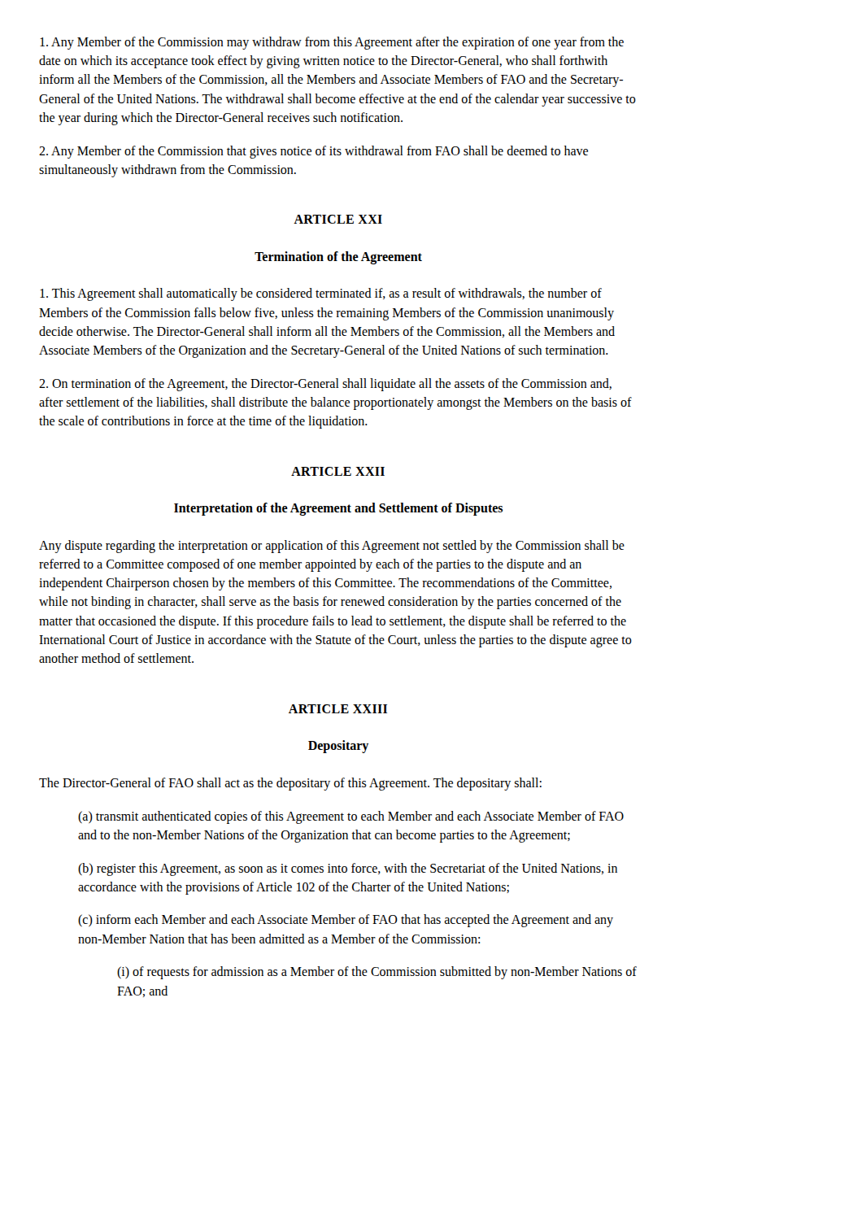1. Any Member of the Commission may withdraw from this Agreement after the expiration of one year from the date on which its acceptance took effect by giving written notice to the Director-General, who shall forthwith inform all the Members of the Commission, all the Members and Associate Members of FAO and the Secretary-General of the United Nations. The withdrawal shall become effective at the end of the calendar year successive to the year during which the Director-General receives such notification.
2. Any Member of the Commission that gives notice of its withdrawal from FAO shall be deemed to have simultaneously withdrawn from the Commission.
ARTICLE XXI
Termination of the Agreement
1. This Agreement shall automatically be considered terminated if, as a result of withdrawals, the number of Members of the Commission falls below five, unless the remaining Members of the Commission unanimously decide otherwise. The Director-General shall inform all the Members of the Commission, all the Members and Associate Members of the Organization and the Secretary-General of the United Nations of such termination.
2. On termination of the Agreement, the Director-General shall liquidate all the assets of the Commission and, after settlement of the liabilities, shall distribute the balance proportionately amongst the Members on the basis of the scale of contributions in force at the time of the liquidation.
ARTICLE XXII
Interpretation of the Agreement and Settlement of Disputes
Any dispute regarding the interpretation or application of this Agreement not settled by the Commission shall be referred to a Committee composed of one member appointed by each of the parties to the dispute and an independent Chairperson chosen by the members of this Committee. The recommendations of the Committee, while not binding in character, shall serve as the basis for renewed consideration by the parties concerned of the matter that occasioned the dispute. If this procedure fails to lead to settlement, the dispute shall be referred to the International Court of Justice in accordance with the Statute of the Court, unless the parties to the dispute agree to another method of settlement.
ARTICLE XXIII
Depositary
The Director-General of FAO shall act as the depositary of this Agreement. The depositary shall:
(a) transmit authenticated copies of this Agreement to each Member and each Associate Member of FAO and to the non-Member Nations of the Organization that can become parties to the Agreement;
(b) register this Agreement, as soon as it comes into force, with the Secretariat of the United Nations, in accordance with the provisions of Article 102 of the Charter of the United Nations;
(c) inform each Member and each Associate Member of FAO that has accepted the Agreement and any non-Member Nation that has been admitted as a Member of the Commission:
(i) of requests for admission as a Member of the Commission submitted by non-Member Nations of FAO; and